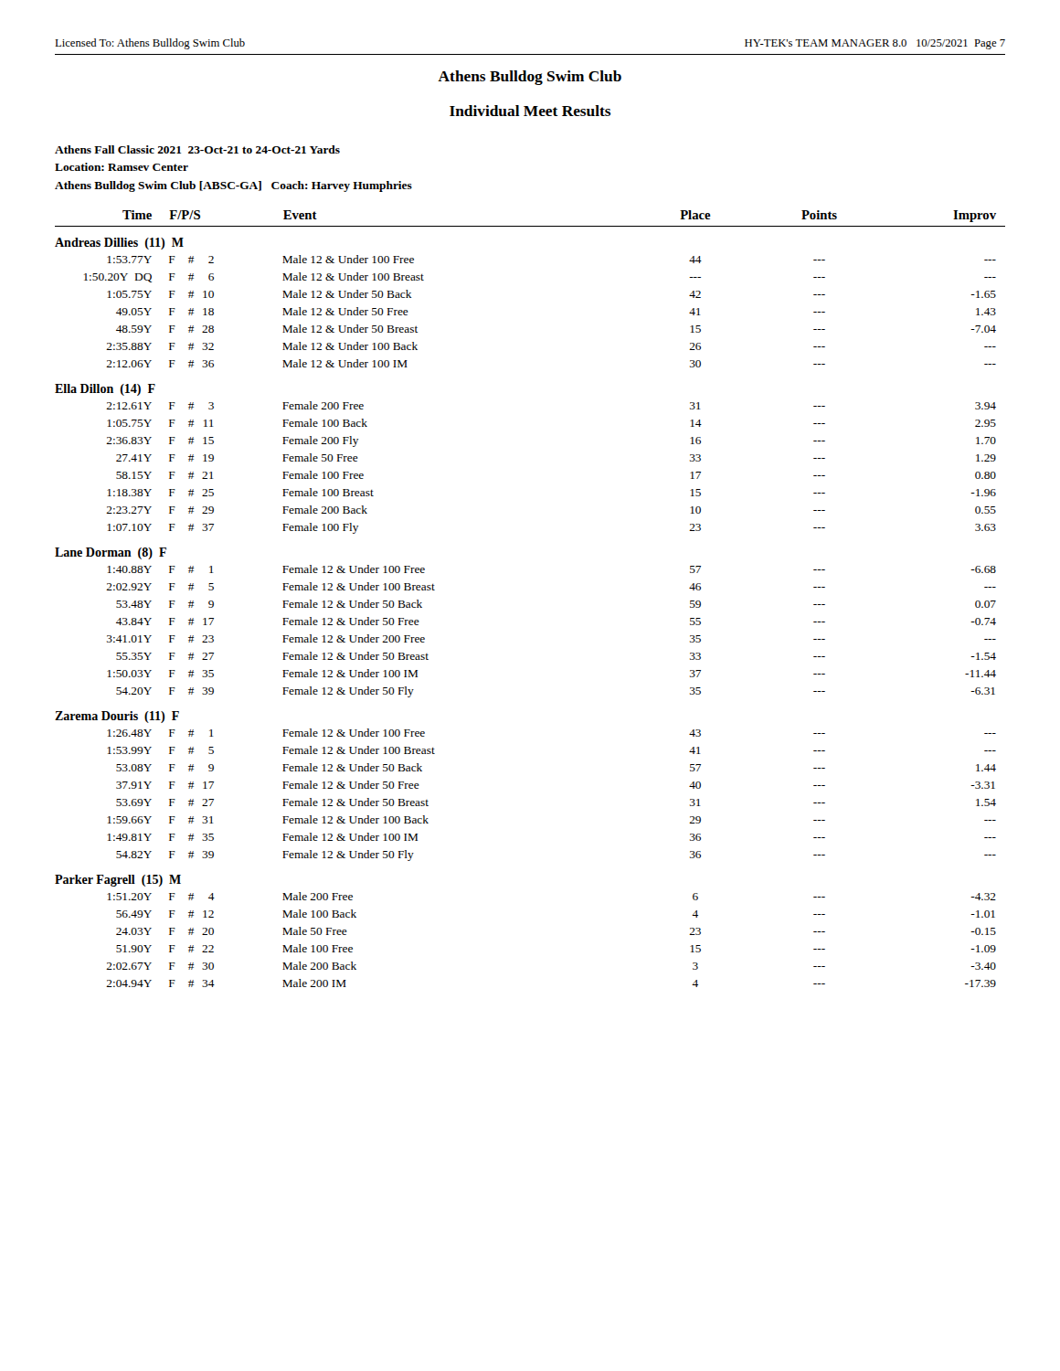Licensed To: Athens Bulldog Swim Club HY-TEK's TEAM MANAGER 8.0 10/25/2021 Page 7
Athens Bulldog Swim Club
Individual Meet Results
Athens Fall Classic 2021 23-Oct-21 to 24-Oct-21 Yards
Location: Ramsev Center
Athens Bulldog Swim Club [ABSC-GA] Coach: Harvey Humphries
| Time | F/P/S | Event | Place | Points | Improv |
| --- | --- | --- | --- | --- | --- |
| Andreas Dillies (11) M |
| 1:53.77Y | F # 2 | Male 12 & Under 100 Free | 44 | --- | --- |
| 1:50.20Y DQ | F # 6 | Male 12 & Under 100 Breast | --- | --- | --- |
| 1:05.75Y | F # 10 | Male 12 & Under 50 Back | 42 | --- | -1.65 |
| 49.05Y | F # 18 | Male 12 & Under 50 Free | 41 | --- | 1.43 |
| 48.59Y | F # 28 | Male 12 & Under 50 Breast | 15 | --- | -7.04 |
| 2:35.88Y | F # 32 | Male 12 & Under 100 Back | 26 | --- | --- |
| 2:12.06Y | F # 36 | Male 12 & Under 100 IM | 30 | --- | --- |
| Ella Dillon (14) F |
| 2:12.61Y | F # 3 | Female 200 Free | 31 | --- | 3.94 |
| 1:05.75Y | F # 11 | Female 100 Back | 14 | --- | 2.95 |
| 2:36.83Y | F # 15 | Female 200 Fly | 16 | --- | 1.70 |
| 27.41Y | F # 19 | Female 50 Free | 33 | --- | 1.29 |
| 58.15Y | F # 21 | Female 100 Free | 17 | --- | 0.80 |
| 1:18.38Y | F # 25 | Female 100 Breast | 15 | --- | -1.96 |
| 2:23.27Y | F # 29 | Female 200 Back | 10 | --- | 0.55 |
| 1:07.10Y | F # 37 | Female 100 Fly | 23 | --- | 3.63 |
| Lane Dorman (8) F |
| 1:40.88Y | F # 1 | Female 12 & Under 100 Free | 57 | --- | -6.68 |
| 2:02.92Y | F # 5 | Female 12 & Under 100 Breast | 46 | --- | --- |
| 53.48Y | F # 9 | Female 12 & Under 50 Back | 59 | --- | 0.07 |
| 43.84Y | F # 17 | Female 12 & Under 50 Free | 55 | --- | -0.74 |
| 3:41.01Y | F # 23 | Female 12 & Under 200 Free | 35 | --- | --- |
| 55.35Y | F # 27 | Female 12 & Under 50 Breast | 33 | --- | -1.54 |
| 1:50.03Y | F # 35 | Female 12 & Under 100 IM | 37 | --- | -11.44 |
| 54.20Y | F # 39 | Female 12 & Under 50 Fly | 35 | --- | -6.31 |
| Zarema Douris (11) F |
| 1:26.48Y | F # 1 | Female 12 & Under 100 Free | 43 | --- | --- |
| 1:53.99Y | F # 5 | Female 12 & Under 100 Breast | 41 | --- | --- |
| 53.08Y | F # 9 | Female 12 & Under 50 Back | 57 | --- | 1.44 |
| 37.91Y | F # 17 | Female 12 & Under 50 Free | 40 | --- | -3.31 |
| 53.69Y | F # 27 | Female 12 & Under 50 Breast | 31 | --- | 1.54 |
| 1:59.66Y | F # 31 | Female 12 & Under 100 Back | 29 | --- | --- |
| 1:49.81Y | F # 35 | Female 12 & Under 100 IM | 36 | --- | --- |
| 54.82Y | F # 39 | Female 12 & Under 50 Fly | 36 | --- | --- |
| Parker Fagrell (15) M |
| 1:51.20Y | F # 4 | Male 200 Free | 6 | --- | -4.32 |
| 56.49Y | F # 12 | Male 100 Back | 4 | --- | -1.01 |
| 24.03Y | F # 20 | Male 50 Free | 23 | --- | -0.15 |
| 51.90Y | F # 22 | Male 100 Free | 15 | --- | -1.09 |
| 2:02.67Y | F # 30 | Male 200 Back | 3 | --- | -3.40 |
| 2:04.94Y | F # 34 | Male 200 IM | 4 | --- | -17.39 |